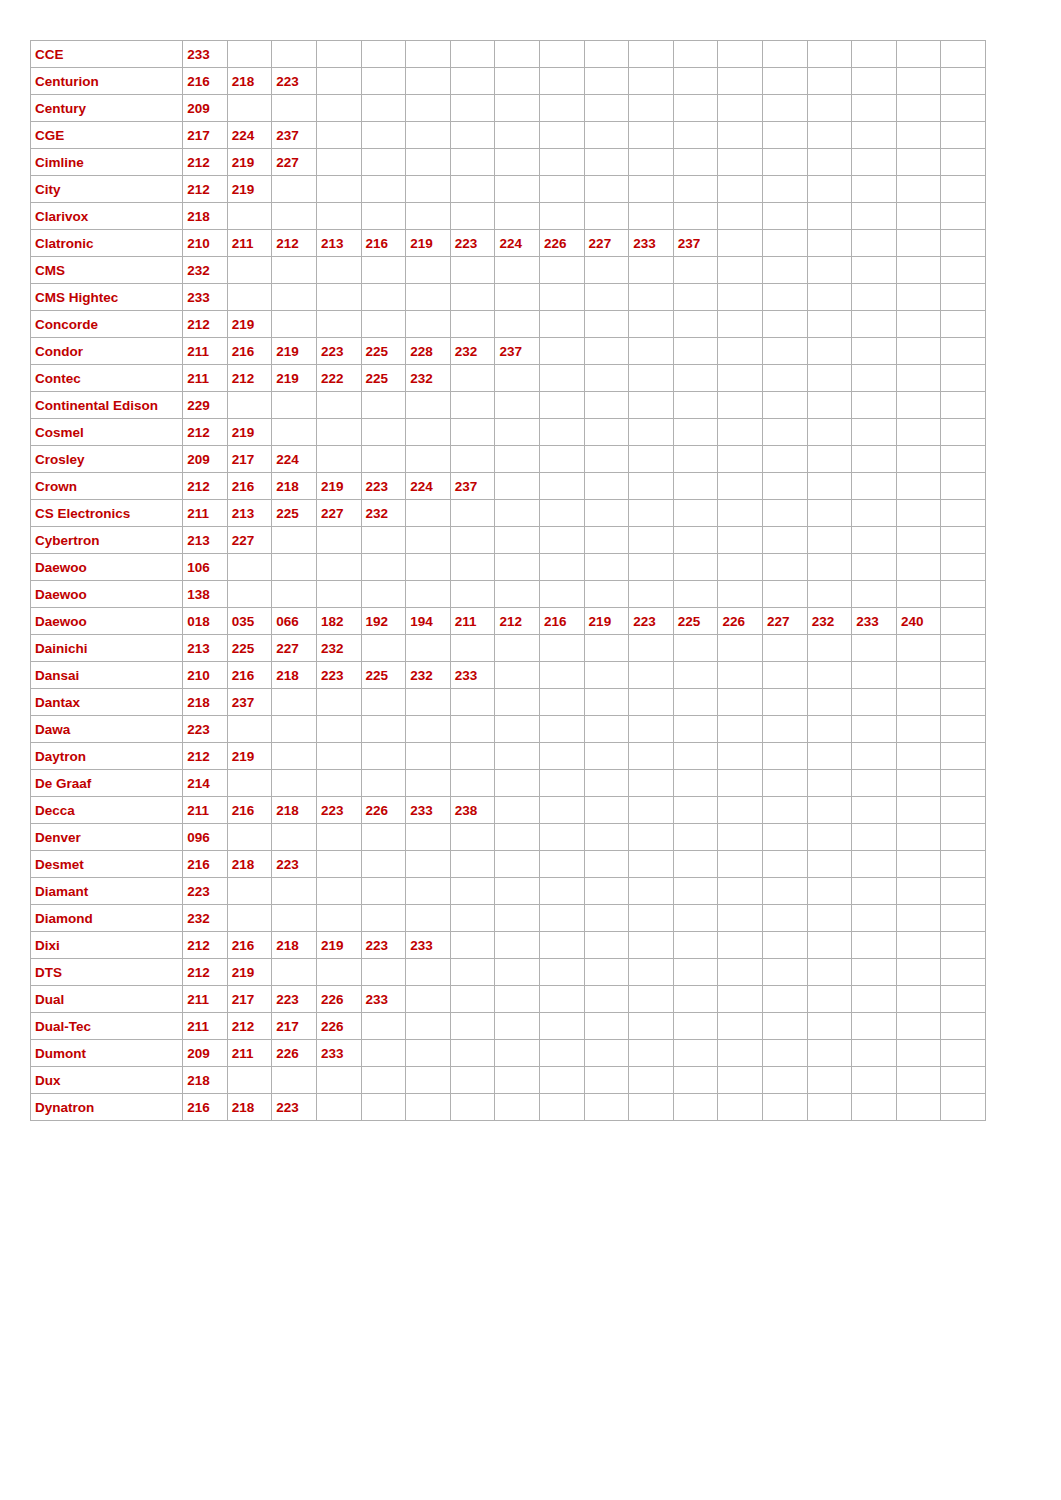| CCE | 233 | | | | | | | | | | | | | | | | | |
| Centurion | 216 | 218 | 223 | | | | | | | | | | | | | | | |
| Century | 209 | | | | | | | | | | | | | | | | | |
| CGE | 217 | 224 | 237 | | | | | | | | | | | | | | | |
| Cimline | 212 | 219 | 227 | | | | | | | | | | | | | | | |
| City | 212 | 219 | | | | | | | | | | | | | | | | |
| Clarivox | 218 | | | | | | | | | | | | | | | | | |
| Clatronic | 210 | 211 | 212 | 213 | 216 | 219 | 223 | 224 | 226 | 227 | 233 | 237 | | | | | | |
| CMS | 232 | | | | | | | | | | | | | | | | | |
| CMS Hightec | 233 | | | | | | | | | | | | | | | | | |
| Concorde | 212 | 219 | | | | | | | | | | | | | | | | |
| Condor | 211 | 216 | 219 | 223 | 225 | 228 | 232 | 237 | | | | | | | | | | |
| Contec | 211 | 212 | 219 | 222 | 225 | 232 | | | | | | | | | | | | |
| Continental Edison | 229 | | | | | | | | | | | | | | | | | |
| Cosmel | 212 | 219 | | | | | | | | | | | | | | | | |
| Crosley | 209 | 217 | 224 | | | | | | | | | | | | | | | |
| Crown | 212 | 216 | 218 | 219 | 223 | 224 | 237 | | | | | | | | | | | |
| CS Electronics | 211 | 213 | 225 | 227 | 232 | | | | | | | | | | | | | |
| Cybertron | 213 | 227 | | | | | | | | | | | | | | | | |
| Daewoo | 106 | | | | | | | | | | | | | | | | | |
| Daewoo | 138 | | | | | | | | | | | | | | | | | |
| Daewoo | 018 | 035 | 066 | 182 | 192 | 194 | 211 | 212 | 216 | 219 | 223 | 225 | 226 | 227 | 232 | 233 | 240 | |
| Dainichi | 213 | 225 | 227 | 232 | | | | | | | | | | | | | | |
| Dansai | 210 | 216 | 218 | 223 | 225 | 232 | 233 | | | | | | | | | | | |
| Dantax | 218 | 237 | | | | | | | | | | | | | | | | |
| Dawa | 223 | | | | | | | | | | | | | | | | | |
| Daytron | 212 | 219 | | | | | | | | | | | | | | | | |
| De Graaf | 214 | | | | | | | | | | | | | | | | | |
| Decca | 211 | 216 | 218 | 223 | 226 | 233 | 238 | | | | | | | | | | | |
| Denver | 096 | | | | | | | | | | | | | | | | | |
| Desmet | 216 | 218 | 223 | | | | | | | | | | | | | | | |
| Diamant | 223 | | | | | | | | | | | | | | | | | |
| Diamond | 232 | | | | | | | | | | | | | | | | | |
| Dixi | 212 | 216 | 218 | 219 | 223 | 233 | | | | | | | | | | | | |
| DTS | 212 | 219 | | | | | | | | | | | | | | | | |
| Dual | 211 | 217 | 223 | 226 | 233 | | | | | | | | | | | | | |
| Dual-Tec | 211 | 212 | 217 | 226 | | | | | | | | | | | | | | |
| Dumont | 209 | 211 | 226 | 233 | | | | | | | | | | | | | | |
| Dux | 218 | | | | | | | | | | | | | | | | | |
| Dynatron | 216 | 218 | 223 | | | | | | | | | | | | | | | |